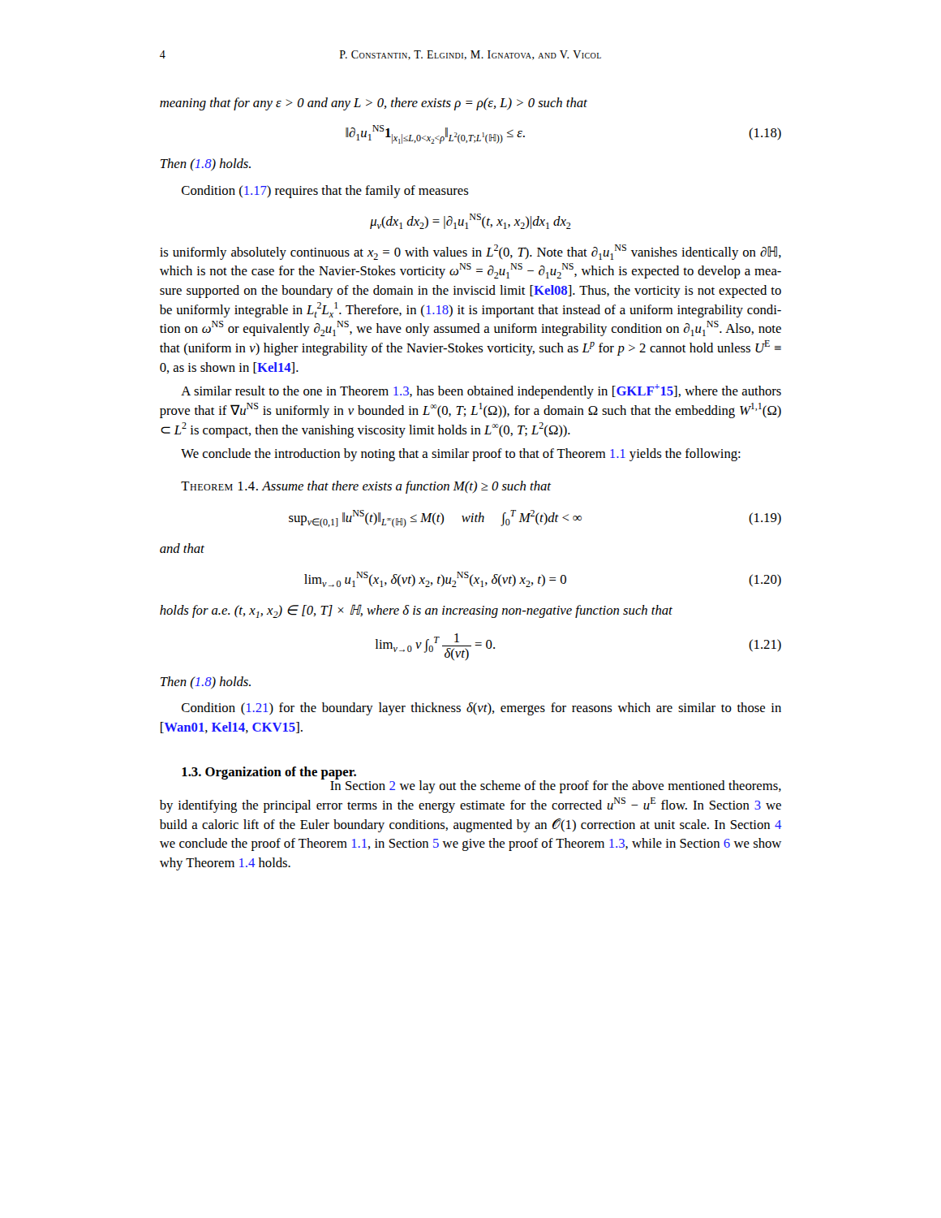4 P. Constantin, T. Elgindi, M. Ignatova, and V. Vicol
meaning that for any ε > 0 and any L > 0, there exists ρ = ρ(ε, L) > 0 such that
‖∂1u1NS1|x1|≤L,0<x2<ρ‖L2(0,T;L1(ℍ)) ≤ ε.
(1.18)
Then (1.8) holds.
Condition (1.17) requires that the family of measures
μν(dx1 dx2) = |∂1u1NS(t, x1, x2)|dx1 dx2
is uniformly absolutely continuous at x2 = 0 with values in L2(0, T). Note that ∂1u1NS vanishes identically on ∂ℍ, which is not the case for the Navier-Stokes vorticity ωNS = ∂2u1NS − ∂1u2NS, which is expected to develop a measure supported on the boundary of the domain in the inviscid limit [Kel08]. Thus, the vorticity is not expected to be uniformly integrable in Lt2Lx1. Therefore, in (1.18) it is important that instead of a uniform integrability condition on ωNS or equivalently ∂2u1NS, we have only assumed a uniform integrability condition on ∂1u1NS. Also, note that (uniform in ν) higher integrability of the Navier-Stokes vorticity, such as Lp for p > 2 cannot hold unless UE ≡ 0, as is shown in [Kel14].
A similar result to the one in Theorem 1.3, has been obtained independently in [GKLF+15], where the authors prove that if ∇uNS is uniformly in ν bounded in L∞(0, T; L1(Ω)), for a domain Ω such that the embedding W1,1(Ω) ⊂ L2 is compact, then the vanishing viscosity limit holds in L∞(0, T; L2(Ω)).
We conclude the introduction by noting that a similar proof to that of Theorem 1.1 yields the following:
Theorem 1.4. Assume that there exists a function M(t) ≥ 0 such that
supν∈(0,1] ‖uNS(t)‖L∞(ℍ) ≤ M(t) with ∫0T M2(t)dt < ∞
(1.19)
and that
limν→0 u1NS(x1, δ(νt) x2, t)u2NS(x1, δ(νt) x2, t) = 0
(1.20)
holds for a.e. (t, x1, x2) ∈ [0, T] × ℍ, where δ is an increasing non-negative function such that
limν→0 ν ∫0T 1 δ(νt) = 0.
(1.21)
Then (1.8) holds.
Condition (1.21) for the boundary layer thickness δ(νt), emerges for reasons which are similar to those in [Wan01, Kel14, CKV15].
1.3. Organization of the paper.
1.3. Organization of the paper.
In Section 2 we lay out the scheme of the proof for the above mentioned theorems, by identifying the principal error terms in the energy estimate for the corrected uNS − uE flow. In Section 3 we build a caloric lift of the Euler boundary conditions, augmented by an 𝒪(1) correction at unit scale. In Section 4 we conclude the proof of Theorem 1.1, in Section 5 we give the proof of Theorem 1.3, while in Section 6 we show why Theorem 1.4 holds.